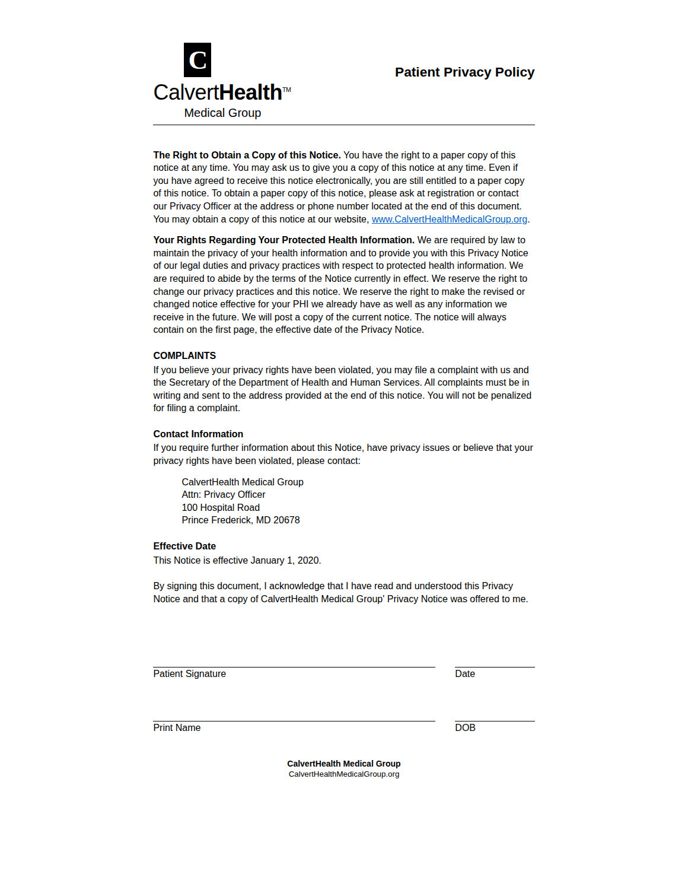C
CalvertHealthTM
Medical Group
Patient Privacy Policy
The Right to Obtain a Copy of this Notice. You have the right to a paper copy of this notice at any time. You may ask us to give you a copy of this notice at any time. Even if you have agreed to receive this notice electronically, you are still entitled to a paper copy of this notice. To obtain a paper copy of this notice, please ask at registration or contact our Privacy Officer at the address or phone number located at the end of this document. You may obtain a copy of this notice at our website, www.CalvertHealthMedicalGroup.org.
Your Rights Regarding Your Protected Health Information. We are required by law to maintain the privacy of your health information and to provide you with this Privacy Notice of our legal duties and privacy practices with respect to protected health information. We are required to abide by the terms of the Notice currently in effect. We reserve the right to change our privacy practices and this notice. We reserve the right to make the revised or changed notice effective for your PHI we already have as well as any information we receive in the future. We will post a copy of the current notice. The notice will always contain on the first page, the effective date of the Privacy Notice.
Complaints
If you believe your privacy rights have been violated, you may file a complaint with us and the Secretary of the Department of Health and Human Services. All complaints must be in writing and sent to the address provided at the end of this notice. You will not be penalized for filing a complaint.
Contact Information
If you require further information about this Notice, have privacy issues or believe that your privacy rights have been violated, please contact:
CalvertHealth Medical Group
Attn: Privacy Officer
100 Hospital Road
Prince Frederick, MD 20678
Effective Date
This Notice is effective January 1, 2020.
By signing this document, I acknowledge that I have read and understood this Privacy Notice and that a copy of CalvertHealth Medical Group' Privacy Notice was offered to me.
| Patient Signature | | Date |
| Print Name | | DOB |
CalvertHealth Medical Group
CalvertHealthMedicalGroup.org